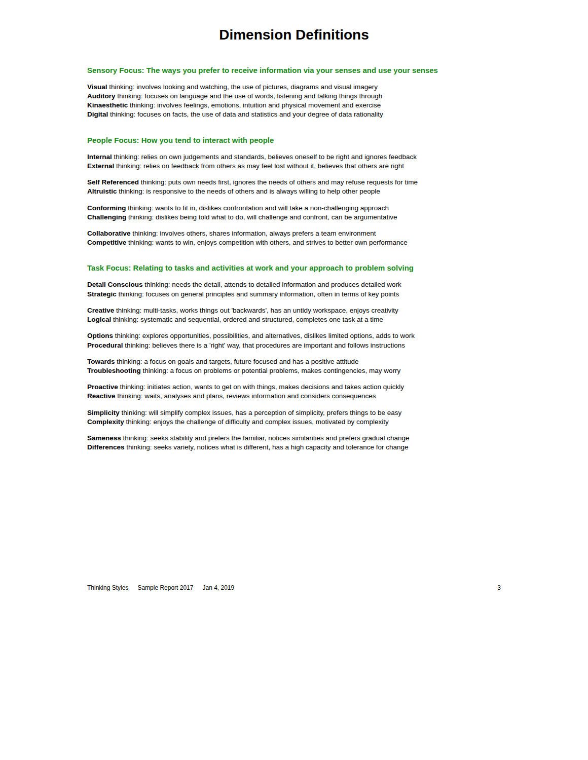Dimension Definitions
Sensory Focus: The ways you prefer to receive information via your senses and use your senses
Visual thinking: involves looking and watching, the use of pictures, diagrams and visual imagery
Auditory thinking: focuses on language and the use of words, listening and talking things through
Kinaesthetic thinking: involves feelings, emotions, intuition and physical movement and exercise
Digital thinking: focuses on facts, the use of data and statistics and your degree of data rationality
People Focus: How you tend to interact with people
Internal thinking: relies on own judgements and standards, believes oneself to be right and ignores feedback
External thinking: relies on feedback from others as may feel lost without it, believes that others are right
Self Referenced thinking: puts own needs first, ignores the needs of others and may refuse requests for time
Altruistic thinking: is responsive to the needs of others and is always willing to help other people
Conforming thinking: wants to fit in, dislikes confrontation and will take a non-challenging approach
Challenging thinking: dislikes being told what to do, will challenge and confront, can be argumentative
Collaborative thinking: involves others, shares information, always prefers a team environment
Competitive thinking: wants to win, enjoys competition with others, and strives to better own performance
Task Focus: Relating to tasks and activities at work and your approach to problem solving
Detail Conscious thinking: needs the detail, attends to detailed information and produces detailed work
Strategic thinking: focuses on general principles and summary information, often in terms of key points
Creative thinking: multi-tasks, works things out 'backwards', has an untidy workspace, enjoys creativity
Logical thinking: systematic and sequential, ordered and structured, completes one task at a time
Options thinking: explores opportunities, possibilities, and alternatives, dislikes limited options, adds to work
Procedural thinking: believes there is a 'right' way, that procedures are important and follows instructions
Towards thinking: a focus on goals and targets, future focused and has a positive attitude
Troubleshooting thinking: a focus on problems or potential problems, makes contingencies, may worry
Proactive thinking: initiates action, wants to get on with things, makes decisions and takes action quickly
Reactive thinking: waits, analyses and plans, reviews information and considers consequences
Simplicity thinking: will simplify complex issues, has a perception of simplicity, prefers things to be easy
Complexity thinking: enjoys the challenge of difficulty and complex issues, motivated by complexity
Sameness thinking: seeks stability and prefers the familiar, notices similarities and prefers gradual change
Differences thinking: seeks variety, notices what is different, has a high capacity and tolerance for change
Thinking Styles Sample Report 2017 Jan 4, 2019
3